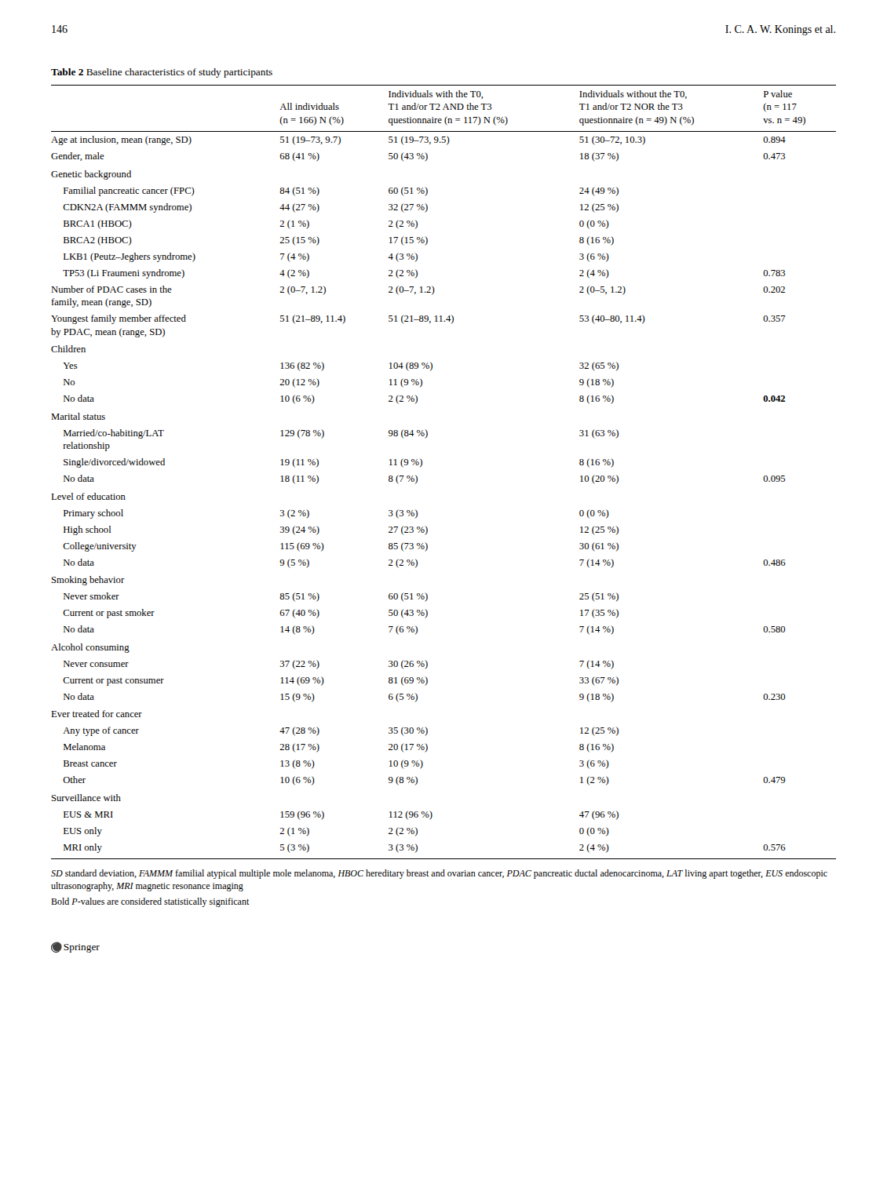146 I. C. A. W. Konings et al.
Table 2 Baseline characteristics of study participants
| | All individuals (n = 166) N (%) | Individuals with the T0, T1 and/or T2 AND the T3 questionnaire (n = 117) N (%) | Individuals without the T0, T1 and/or T2 NOR the T3 questionnaire (n = 49) N (%) | P value (n = 117 vs. n = 49) |
| --- | --- | --- | --- | --- |
| Age at inclusion, mean (range, SD) | 51 (19–73, 9.7) | 51 (19–73, 9.5) | 51 (30–72, 10.3) | 0.894 |
| Gender, male | 68 (41 %) | 50 (43 %) | 18 (37 %) | 0.473 |
| Genetic background | | | | |
| Familial pancreatic cancer (FPC) | 84 (51 %) | 60 (51 %) | 24 (49 %) | |
| CDKN2A (FAMMM syndrome) | 44 (27 %) | 32 (27 %) | 12 (25 %) | |
| BRCA1 (HBOC) | 2 (1 %) | 2 (2 %) | 0 (0 %) | |
| BRCA2 (HBOC) | 25 (15 %) | 17 (15 %) | 8 (16 %) | |
| LKB1 (Peutz–Jeghers syndrome) | 7 (4 %) | 4 (3 %) | 3 (6 %) | |
| TP53 (Li Fraumeni syndrome) | 4 (2 %) | 2 (2 %) | 2 (4 %) | 0.783 |
| Number of PDAC cases in the family, mean (range, SD) | 2 (0–7, 1.2) | 2 (0–7, 1.2) | 2 (0–5, 1.2) | 0.202 |
| Youngest family member affected by PDAC, mean (range, SD) | 51 (21–89, 11.4) | 51 (21–89, 11.4) | 53 (40–80, 11.4) | 0.357 |
| Children | | | | |
| Yes | 136 (82 %) | 104 (89 %) | 32 (65 %) | |
| No | 20 (12 %) | 11 (9 %) | 9 (18 %) | |
| No data | 10 (6 %) | 2 (2 %) | 8 (16 %) | 0.042 |
| Marital status | | | | |
| Married/co-habiting/LAT relationship | 129 (78 %) | 98 (84 %) | 31 (63 %) | |
| Single/divorced/widowed | 19 (11 %) | 11 (9 %) | 8 (16 %) | |
| No data | 18 (11 %) | 8 (7 %) | 10 (20 %) | 0.095 |
| Level of education | | | | |
| Primary school | 3 (2 %) | 3 (3 %) | 0 (0 %) | |
| High school | 39 (24 %) | 27 (23 %) | 12 (25 %) | |
| College/university | 115 (69 %) | 85 (73 %) | 30 (61 %) | |
| No data | 9 (5 %) | 2 (2 %) | 7 (14 %) | 0.486 |
| Smoking behavior | | | | |
| Never smoker | 85 (51 %) | 60 (51 %) | 25 (51 %) | |
| Current or past smoker | 67 (40 %) | 50 (43 %) | 17 (35 %) | |
| No data | 14 (8 %) | 7 (6 %) | 7 (14 %) | 0.580 |
| Alcohol consuming | | | | |
| Never consumer | 37 (22 %) | 30 (26 %) | 7 (14 %) | |
| Current or past consumer | 114 (69 %) | 81 (69 %) | 33 (67 %) | |
| No data | 15 (9 %) | 6 (5 %) | 9 (18 %) | 0.230 |
| Ever treated for cancer | | | | |
| Any type of cancer | 47 (28 %) | 35 (30 %) | 12 (25 %) | |
| Melanoma | 28 (17 %) | 20 (17 %) | 8 (16 %) | |
| Breast cancer | 13 (8 %) | 10 (9 %) | 3 (6 %) | |
| Other | 10 (6 %) | 9 (8 %) | 1 (2 %) | 0.479 |
| Surveillance with | | | | |
| EUS & MRI | 159 (96 %) | 112 (96 %) | 47 (96 %) | |
| EUS only | 2 (1 %) | 2 (2 %) | 0 (0 %) | |
| MRI only | 5 (3 %) | 3 (3 %) | 2 (4 %) | 0.576 |
SD standard deviation, FAMMM familial atypical multiple mole melanoma, HBOC hereditary breast and ovarian cancer, PDAC pancreatic ductal adenocarcinoma, LAT living apart together, EUS endoscopic ultrasonography, MRI magnetic resonance imaging
Bold P-values are considered statistically significant
⚫Springer